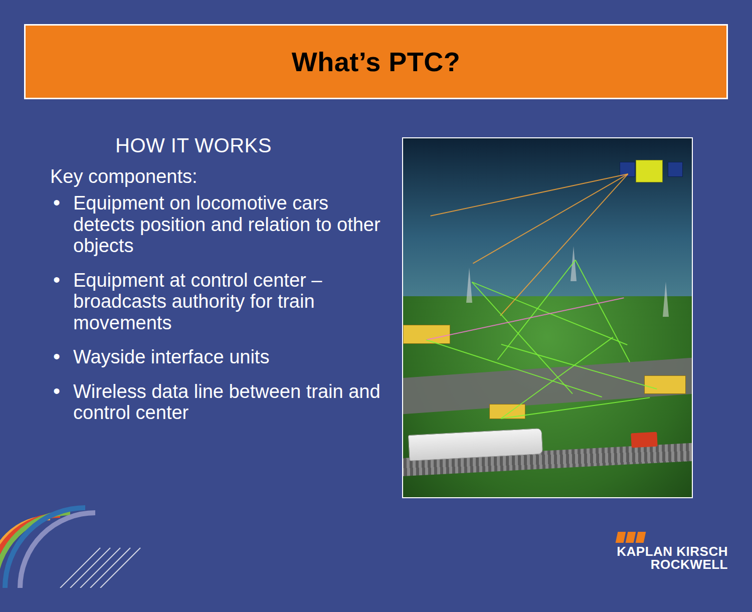What’s PTC?
HOW IT WORKS
Key components:
Equipment on locomotive cars detects position and relation to other objects
Equipment at control center – broadcasts authority for train movements
Wayside interface units
Wireless data line between train and control center
KAPLAN KIRSCHROCKWELL